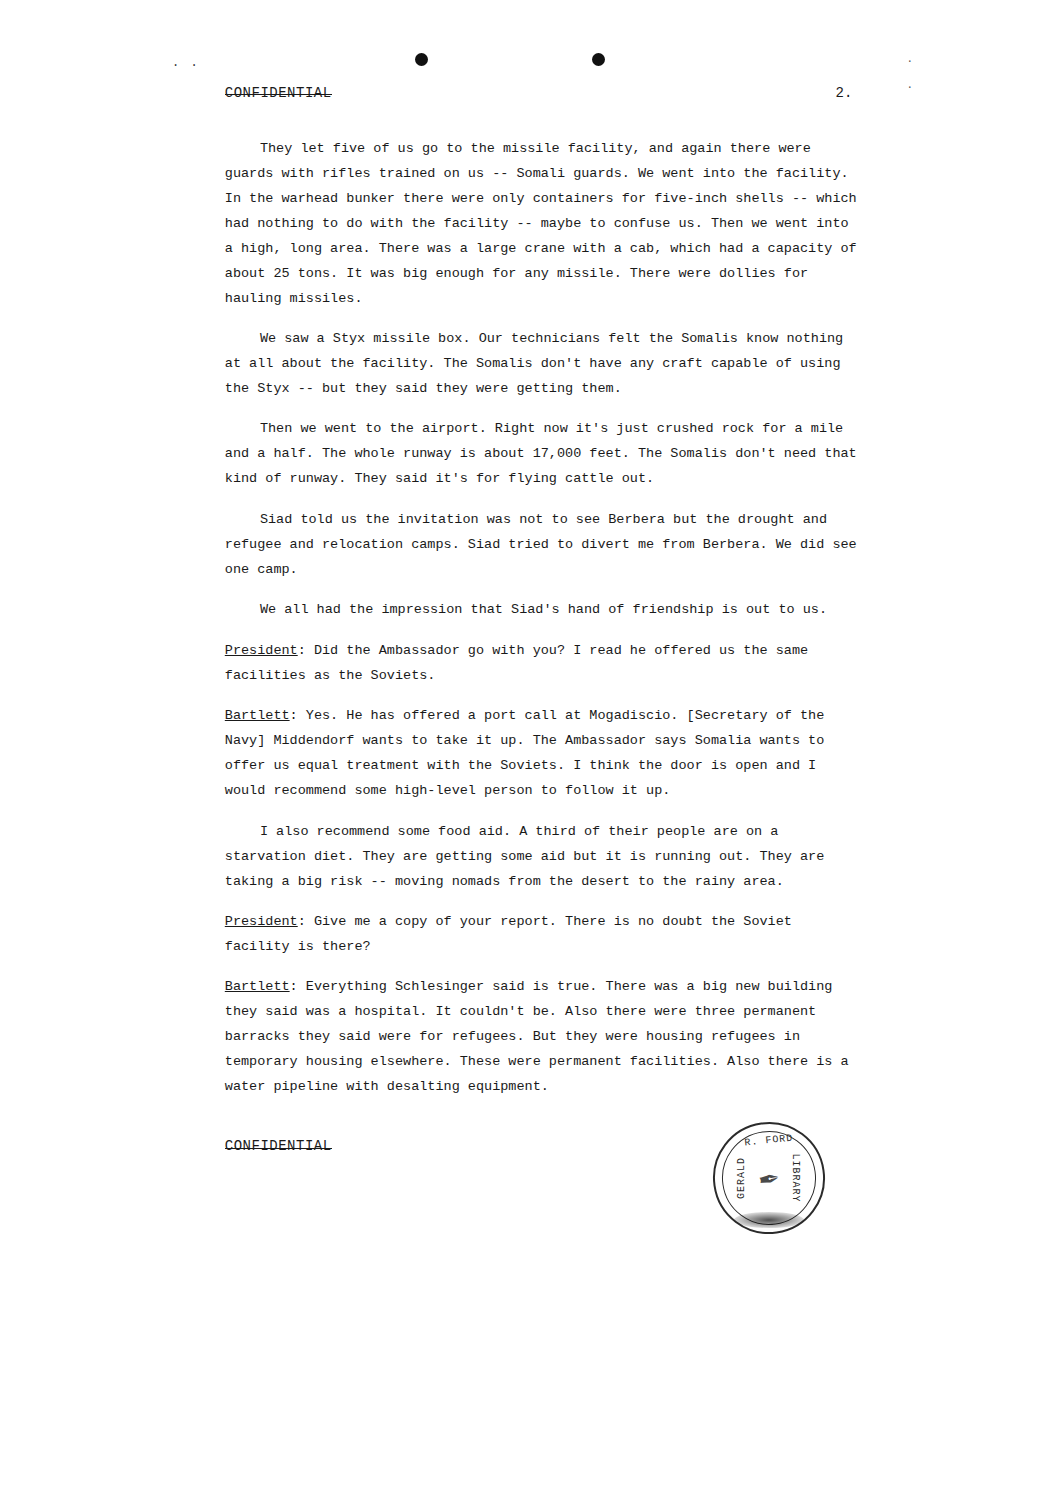· ·
· ·
CONFIDENTIAL 2.
They let five of us go to the missile facility, and again there were guards with rifles trained on us -- Somali guards. We went into the facility. In the warhead bunker there were only containers for five-inch shells -- which had nothing to do with the facility -- maybe to confuse us. Then we went into a high, long area. There was a large crane with a cab, which had a capacity of about 25 tons. It was big enough for any missile. There were dollies for hauling missiles.
We saw a Styx missile box. Our technicians felt the Somalis know nothing at all about the facility. The Somalis don't have any craft capable of using the Styx -- but they said they were getting them.
Then we went to the airport. Right now it's just crushed rock for a mile and a half. The whole runway is about 17,000 feet. The Somalis don't need that kind of runway. They said it's for flying cattle out.
Siad told us the invitation was not to see Berbera but the drought and refugee and relocation camps. Siad tried to divert me from Berbera. We did see one camp.
We all had the impression that Siad's hand of friendship is out to us.
President: Did the Ambassador go with you? I read he offered us the same facilities as the Soviets.
Bartlett: Yes. He has offered a port call at Mogadiscio. [Secretary of the Navy] Middendorf wants to take it up. The Ambassador says Somalia wants to offer us equal treatment with the Soviets. I think the door is open and I would recommend some high-level person to follow it up.
I also recommend some food aid. A third of their people are on a starvation diet. They are getting some aid but it is running out. They are taking a big risk -- moving nomads from the desert to the rainy area.
President: Give me a copy of your report. There is no doubt the Soviet facility is there?
Bartlett: Everything Schlesinger said is true. There was a big new building they said was a hospital. It couldn't be. Also there were three permanent barracks they said were for refugees. But they were housing refugees in temporary housing elsewhere. These were permanent facilities. Also there is a water pipeline with desalting equipment.
CONFIDENTIAL
R. FORD
GERALD
LIBRARY
✒